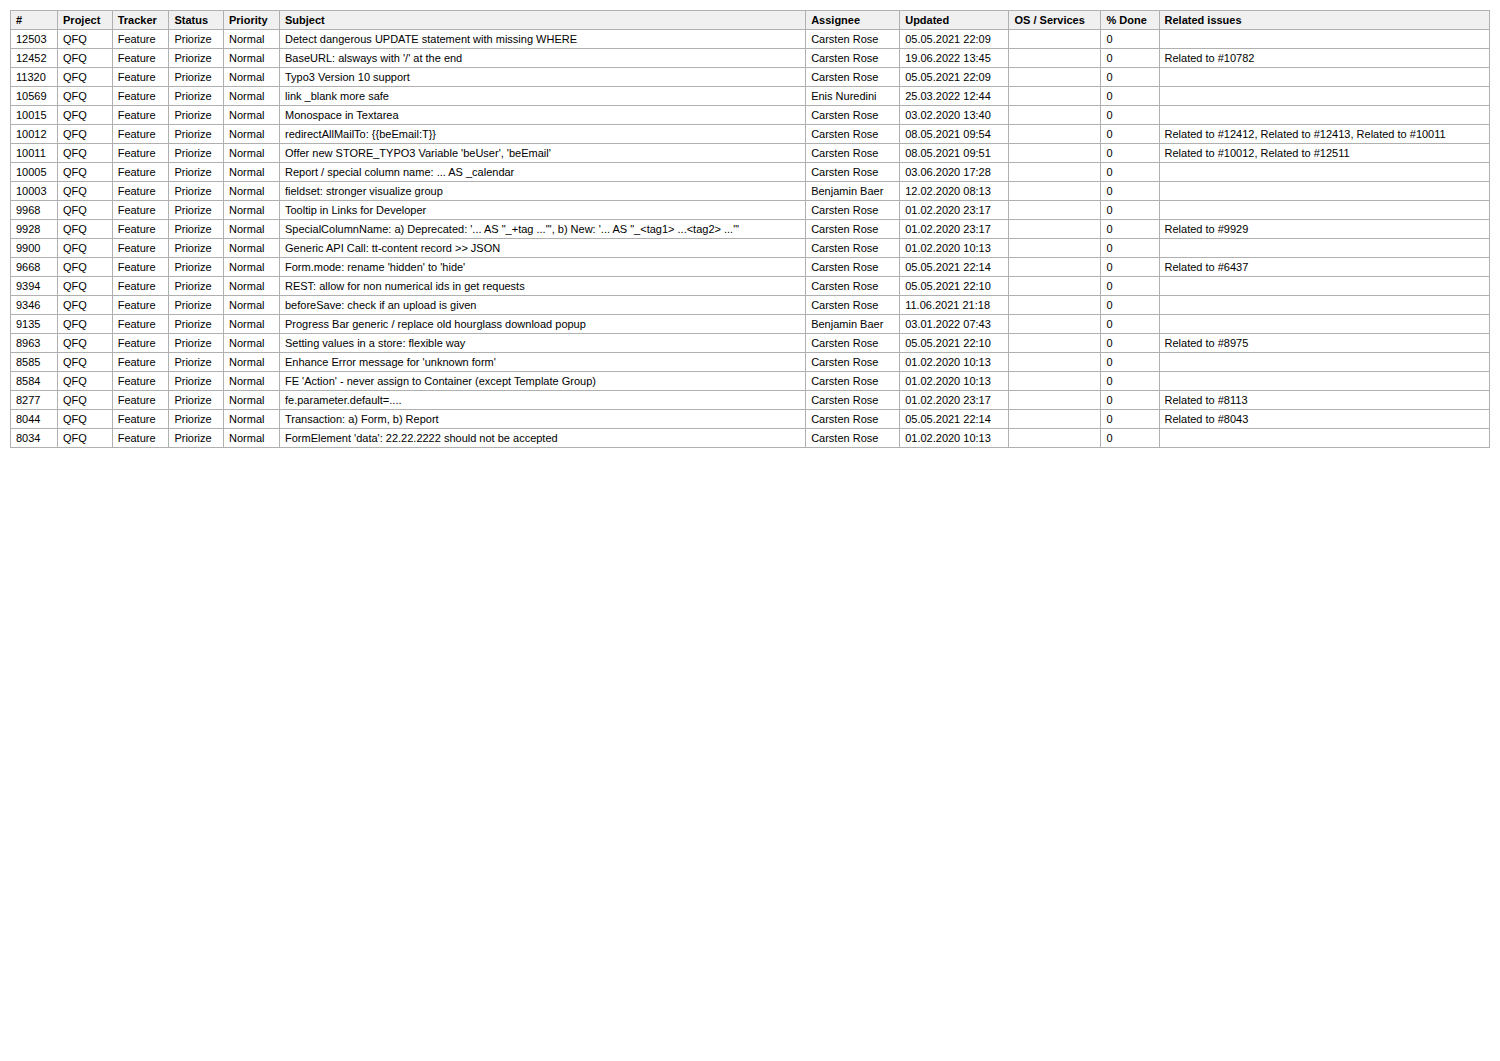| # | Project | Tracker | Status | Priority | Subject | Assignee | Updated | OS / Services | % Done | Related issues |
| --- | --- | --- | --- | --- | --- | --- | --- | --- | --- | --- |
| 12503 | QFQ | Feature | Priorize | Normal | Detect dangerous UPDATE statement with missing WHERE | Carsten Rose | 05.05.2021 22:09 | | 0 | |
| 12452 | QFQ | Feature | Priorize | Normal | BaseURL: alsways with '/' at the end | Carsten Rose | 19.06.2022 13:45 | | 0 | Related to #10782 |
| 11320 | QFQ | Feature | Priorize | Normal | Typo3 Version 10 support | Carsten Rose | 05.05.2021 22:09 | | 0 | |
| 10569 | QFQ | Feature | Priorize | Normal | link _blank more safe | Enis Nuredini | 25.03.2022 12:44 | | 0 | |
| 10015 | QFQ | Feature | Priorize | Normal | Monospace in Textarea | Carsten Rose | 03.02.2020 13:40 | | 0 | |
| 10012 | QFQ | Feature | Priorize | Normal | redirectAllMailTo: {{beEmail:T}} | Carsten Rose | 08.05.2021 09:54 | | 0 | Related to #12412, Related to #12413, Related to #10011 |
| 10011 | QFQ | Feature | Priorize | Normal | Offer new STORE_TYPO3 Variable 'beUser', 'beEmail' | Carsten Rose | 08.05.2021 09:51 | | 0 | Related to #10012, Related to #12511 |
| 10005 | QFQ | Feature | Priorize | Normal | Report / special column name: ... AS _calendar | Carsten Rose | 03.06.2020 17:28 | | 0 | |
| 10003 | QFQ | Feature | Priorize | Normal | fieldset: stronger visualize group | Benjamin Baer | 12.02.2020 08:13 | | 0 | |
| 9968 | QFQ | Feature | Priorize | Normal | Tooltip in Links for Developer | Carsten Rose | 01.02.2020 23:17 | | 0 | |
| 9928 | QFQ | Feature | Priorize | Normal | SpecialColumnName: a) Deprecated: '... AS "_+tag ..."', b) New: '... AS "_<tag1> ...<tag2> ..."' | Carsten Rose | 01.02.2020 23:17 | | 0 | Related to #9929 |
| 9900 | QFQ | Feature | Priorize | Normal | Generic API Call: tt-content record >> JSON | Carsten Rose | 01.02.2020 10:13 | | 0 | |
| 9668 | QFQ | Feature | Priorize | Normal | Form.mode: rename 'hidden' to 'hide' | Carsten Rose | 05.05.2021 22:14 | | 0 | Related to #6437 |
| 9394 | QFQ | Feature | Priorize | Normal | REST: allow for non numerical ids in get requests | Carsten Rose | 05.05.2021 22:10 | | 0 | |
| 9346 | QFQ | Feature | Priorize | Normal | beforeSave: check if an upload is given | Carsten Rose | 11.06.2021 21:18 | | 0 | |
| 9135 | QFQ | Feature | Priorize | Normal | Progress Bar generic / replace old hourglass download popup | Benjamin Baer | 03.01.2022 07:43 | | 0 | |
| 8963 | QFQ | Feature | Priorize | Normal | Setting values in a store: flexible way | Carsten Rose | 05.05.2021 22:10 | | 0 | Related to #8975 |
| 8585 | QFQ | Feature | Priorize | Normal | Enhance Error message for 'unknown form' | Carsten Rose | 01.02.2020 10:13 | | 0 | |
| 8584 | QFQ | Feature | Priorize | Normal | FE 'Action' - never assign to Container (except Template Group) | Carsten Rose | 01.02.2020 10:13 | | 0 | |
| 8277 | QFQ | Feature | Priorize | Normal | fe.parameter.default=.... | Carsten Rose | 01.02.2020 23:17 | | 0 | Related to #8113 |
| 8044 | QFQ | Feature | Priorize | Normal | Transaction: a) Form, b) Report | Carsten Rose | 05.05.2021 22:14 | | 0 | Related to #8043 |
| 8034 | QFQ | Feature | Priorize | Normal | FormElement 'data': 22.22.2222 should not be accepted | Carsten Rose | 01.02.2020 10:13 | | 0 | |